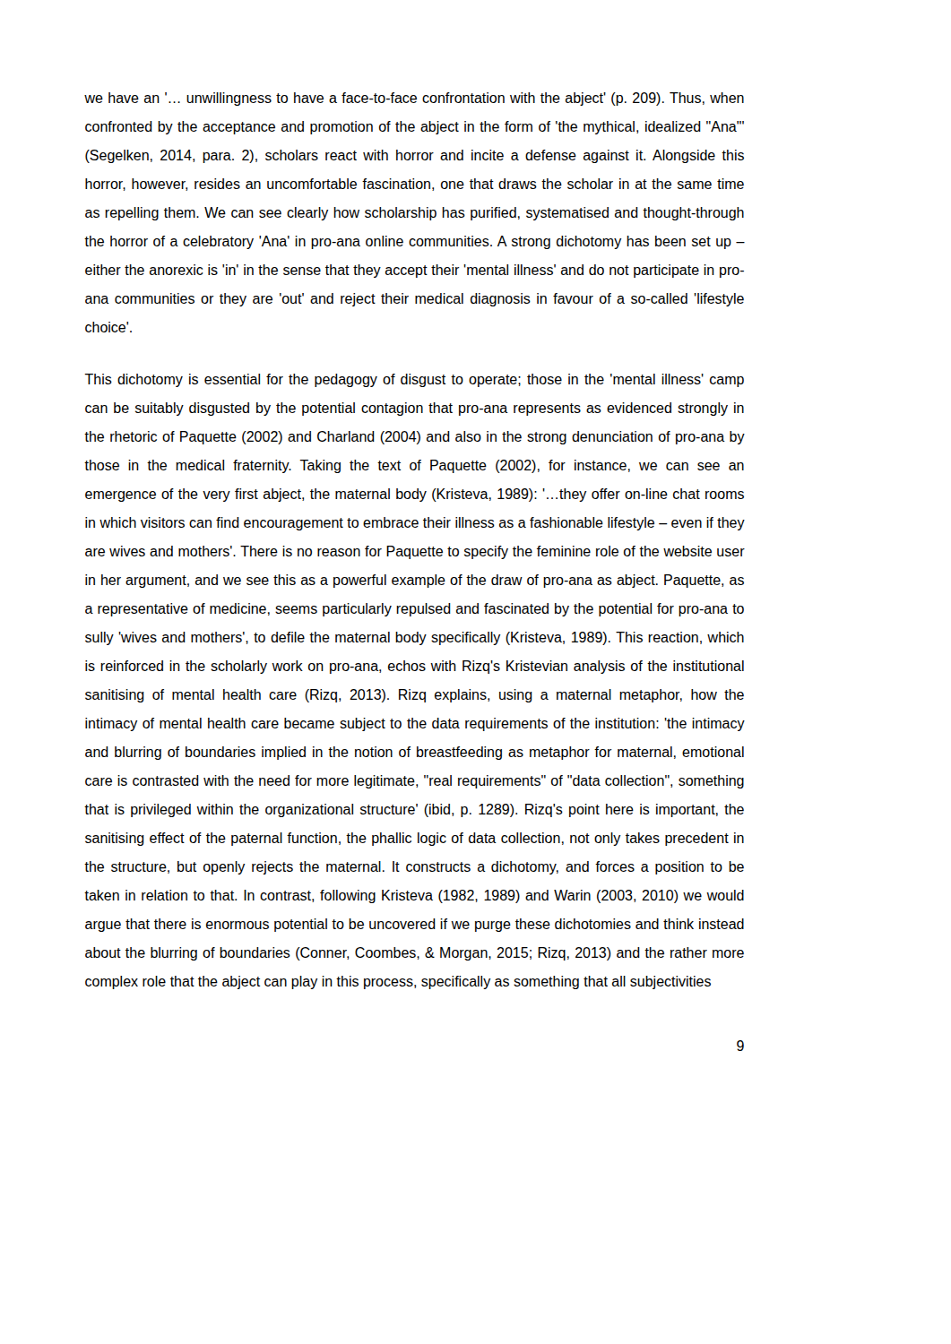we have an '… unwillingness to have a face-to-face confrontation with the abject' (p. 209). Thus, when confronted by the acceptance and promotion of the abject in the form of 'the mythical, idealized "Ana"' (Segelken, 2014, para. 2), scholars react with horror and incite a defense against it. Alongside this horror, however, resides an uncomfortable fascination, one that draws the scholar in at the same time as repelling them. We can see clearly how scholarship has purified, systematised and thought-through the horror of a celebratory 'Ana' in pro-ana online communities. A strong dichotomy has been set up – either the anorexic is 'in' in the sense that they accept their 'mental illness' and do not participate in pro-ana communities or they are 'out' and reject their medical diagnosis in favour of a so-called 'lifestyle choice'.
This dichotomy is essential for the pedagogy of disgust to operate; those in the 'mental illness' camp can be suitably disgusted by the potential contagion that pro-ana represents as evidenced strongly in the rhetoric of Paquette (2002) and Charland (2004) and also in the strong denunciation of pro-ana by those in the medical fraternity. Taking the text of Paquette (2002), for instance, we can see an emergence of the very first abject, the maternal body (Kristeva, 1989): '…they offer on-line chat rooms in which visitors can find encouragement to embrace their illness as a fashionable lifestyle – even if they are wives and mothers'. There is no reason for Paquette to specify the feminine role of the website user in her argument, and we see this as a powerful example of the draw of pro-ana as abject. Paquette, as a representative of medicine, seems particularly repulsed and fascinated by the potential for pro-ana to sully 'wives and mothers', to defile the maternal body specifically (Kristeva, 1989). This reaction, which is reinforced in the scholarly work on pro-ana, echos with Rizq's Kristevian analysis of the institutional sanitising of mental health care (Rizq, 2013). Rizq explains, using a maternal metaphor, how the intimacy of mental health care became subject to the data requirements of the institution: 'the intimacy and blurring of boundaries implied in the notion of breastfeeding as metaphor for maternal, emotional care is contrasted with the need for more legitimate, "real requirements" of "data collection", something that is privileged within the organizational structure' (ibid, p. 1289). Rizq's point here is important, the sanitising effect of the paternal function, the phallic logic of data collection, not only takes precedent in the structure, but openly rejects the maternal. It constructs a dichotomy, and forces a position to be taken in relation to that. In contrast, following Kristeva (1982, 1989) and Warin (2003, 2010) we would argue that there is enormous potential to be uncovered if we purge these dichotomies and think instead about the blurring of boundaries (Conner, Coombes, & Morgan, 2015; Rizq, 2013) and the rather more complex role that the abject can play in this process, specifically as something that all subjectivities
9